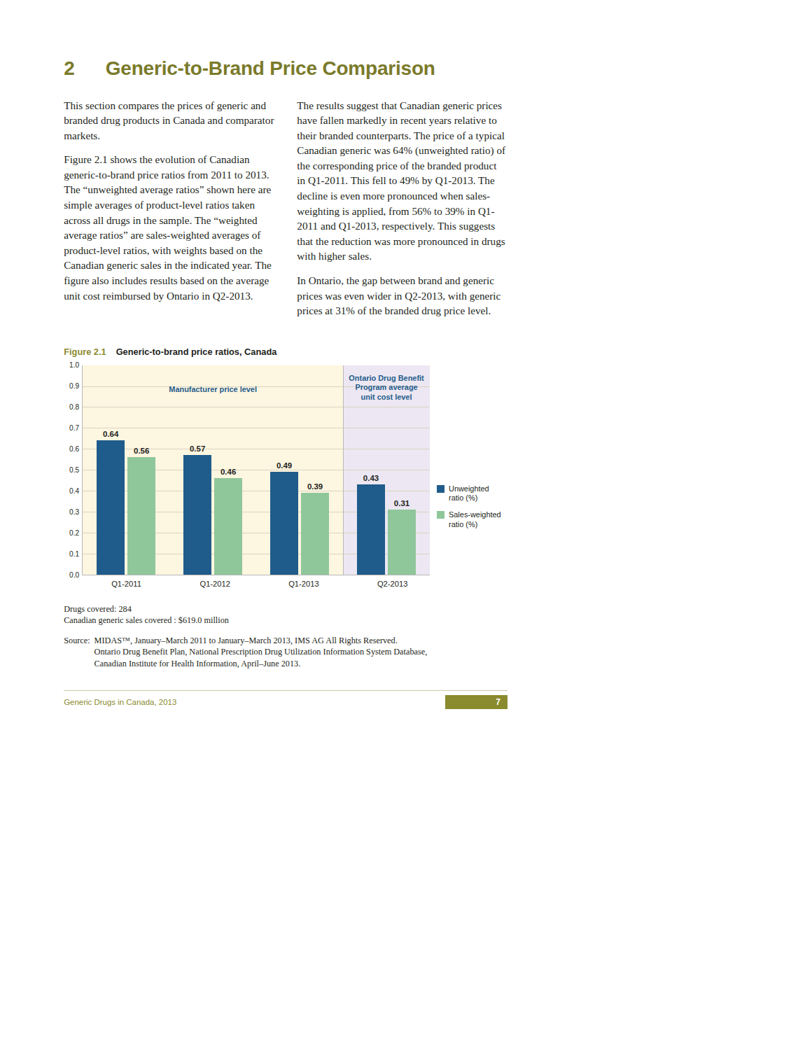2 Generic-to-Brand Price Comparison
This section compares the prices of generic and branded drug products in Canada and comparator markets.
Figure 2.1 shows the evolution of Canadian generic-to-brand price ratios from 2011 to 2013. The “unweighted average ratios” shown here are simple averages of product-level ratios taken across all drugs in the sample. The “weighted average ratios” are sales-weighted averages of product-level ratios, with weights based on the Canadian generic sales in the indicated year. The figure also includes results based on the average unit cost reimbursed by Ontario in Q2-2013.
The results suggest that Canadian generic prices have fallen markedly in recent years relative to their branded counterparts. The price of a typical Canadian generic was 64% (unweighted ratio) of the corresponding price of the branded product in Q1-2011. This fell to 49% by Q1-2013. The decline is even more pronounced when sales-weighting is applied, from 56% to 39% in Q1-2011 and Q1-2013, respectively. This suggests that the reduction was more pronounced in drugs with higher sales.
In Ontario, the gap between brand and generic prices was even wider in Q2-2013, with generic prices at 31% of the branded drug price level.
Figure 2.1 Generic-to-brand price ratios, Canada
1.0 0.9 0.8 0.7 0.6 0.5 0.4 0.3 0.2 0.1 0.0
Manufacturer price level
Ontario Drug Benefit
Program average
unit cost level
0.64
0.56
0.57
0.46
0.49
0.39
0.43
0.31
Unweighted
ratio (%)
Sales-weighted
ratio (%)
Q1-2011
Q1-2012
Q1-2013
Q2-2013
Drugs covered: 284
Canadian generic sales covered : $619.0 million
Source:
MIDAS™, January–March 2011 to January–March 2013, IMS AG All Rights Reserved.
Ontario Drug Benefit Plan, National Prescription Drug Utilization Information System Database,
Canadian Institute for Health Information, April–June 2013.
Generic Drugs in Canada, 2013
7